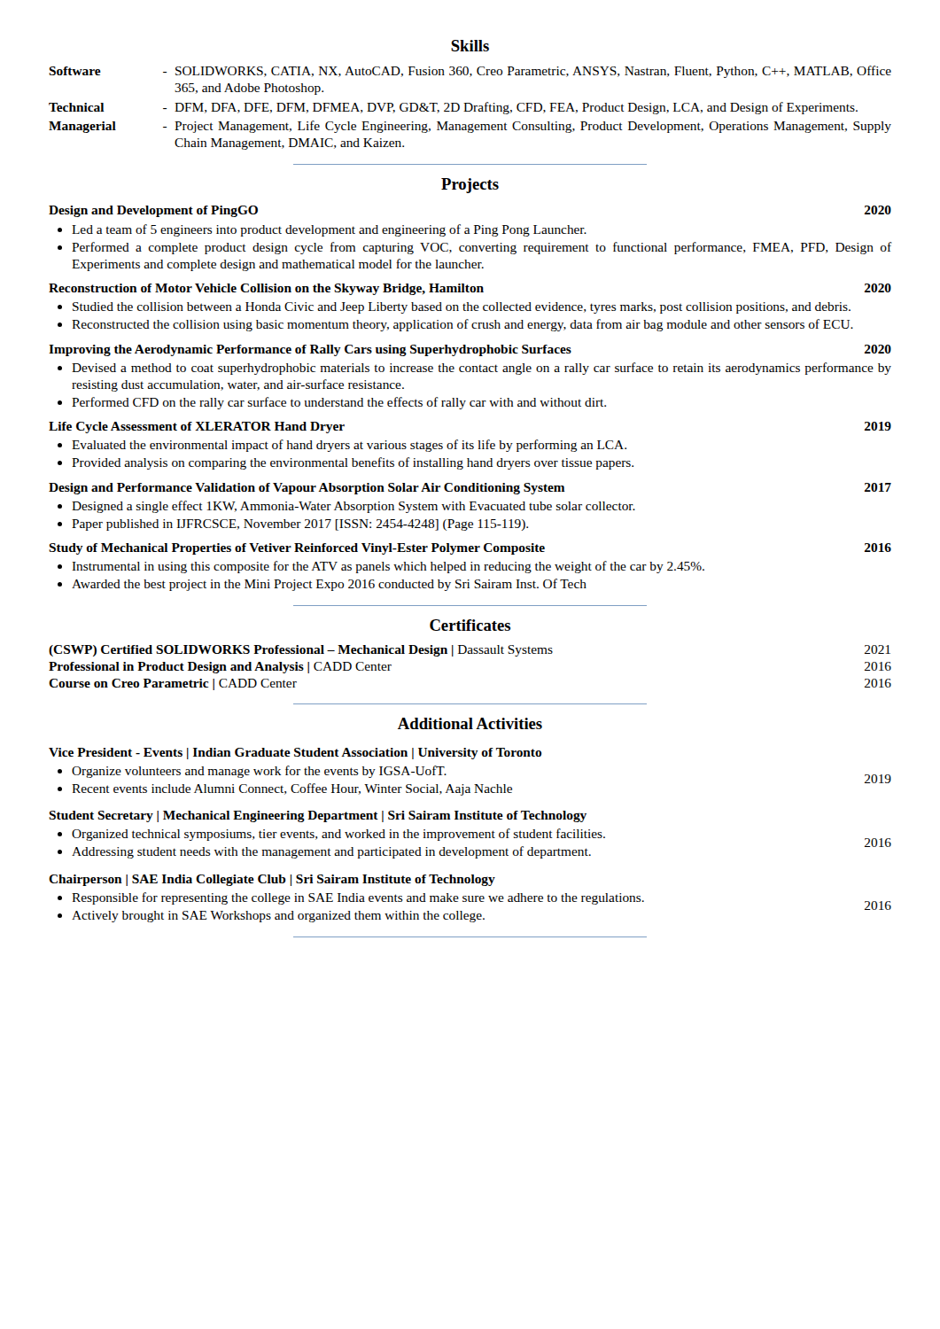Skills
| Software | - | SOLIDWORKS, CATIA, NX, AutoCAD, Fusion 360, Creo Parametric, ANSYS, Nastran, Fluent, Python, C++, MATLAB, Office 365, and Adobe Photoshop. |
| Technical | - | DFM, DFA, DFE, DFM, DFMEA, DVP, GD&T, 2D Drafting, CFD, FEA, Product Design, LCA, and Design of Experiments. |
| Managerial | - | Project Management, Life Cycle Engineering, Management Consulting, Product Development, Operations Management, Supply Chain Management, DMAIC, and Kaizen. |
Projects
Design and Development of PingGO 2020
Led a team of 5 engineers into product development and engineering of a Ping Pong Launcher.
Performed a complete product design cycle from capturing VOC, converting requirement to functional performance, FMEA, PFD, Design of Experiments and complete design and mathematical model for the launcher.
Reconstruction of Motor Vehicle Collision on the Skyway Bridge, Hamilton 2020
Studied the collision between a Honda Civic and Jeep Liberty based on the collected evidence, tyres marks, post collision positions, and debris.
Reconstructed the collision using basic momentum theory, application of crush and energy, data from air bag module and other sensors of ECU.
Improving the Aerodynamic Performance of Rally Cars using Superhydrophobic Surfaces 2020
Devised a method to coat superhydrophobic materials to increase the contact angle on a rally car surface to retain its aerodynamics performance by resisting dust accumulation, water, and air-surface resistance.
Performed CFD on the rally car surface to understand the effects of rally car with and without dirt.
Life Cycle Assessment of XLERATOR Hand Dryer 2019
Evaluated the environmental impact of hand dryers at various stages of its life by performing an LCA.
Provided analysis on comparing the environmental benefits of installing hand dryers over tissue papers.
Design and Performance Validation of Vapour Absorption Solar Air Conditioning System 2017
Designed a single effect 1KW, Ammonia-Water Absorption System with Evacuated tube solar collector.
Paper published in IJFRCSCE, November 2017 [ISSN: 2454-4248] (Page 115-119).
Study of Mechanical Properties of Vetiver Reinforced Vinyl-Ester Polymer Composite 2016
Instrumental in using this composite for the ATV as panels which helped in reducing the weight of the car by 2.45%.
Awarded the best project in the Mini Project Expo 2016 conducted by Sri Sairam Inst. Of Tech
Certificates
(CSWP) Certified SOLIDWORKS Professional – Mechanical Design | Dassault Systems 2021
Professional in Product Design and Analysis | CADD Center 2016
Course on Creo Parametric | CADD Center 2016
Additional Activities
Vice President - Events | Indian Graduate Student Association | University of Toronto
Organize volunteers and manage work for the events by IGSA-UofT.
Recent events include Alumni Connect, Coffee Hour, Winter Social, Aaja Nachle
2019
Student Secretary | Mechanical Engineering Department | Sri Sairam Institute of Technology
Organized technical symposiums, tier events, and worked in the improvement of student facilities.
Addressing student needs with the management and participated in development of department.
2016
Chairperson | SAE India Collegiate Club | Sri Sairam Institute of Technology
Responsible for representing the college in SAE India events and make sure we adhere to the regulations.
Actively brought in SAE Workshops and organized them within the college.
2016